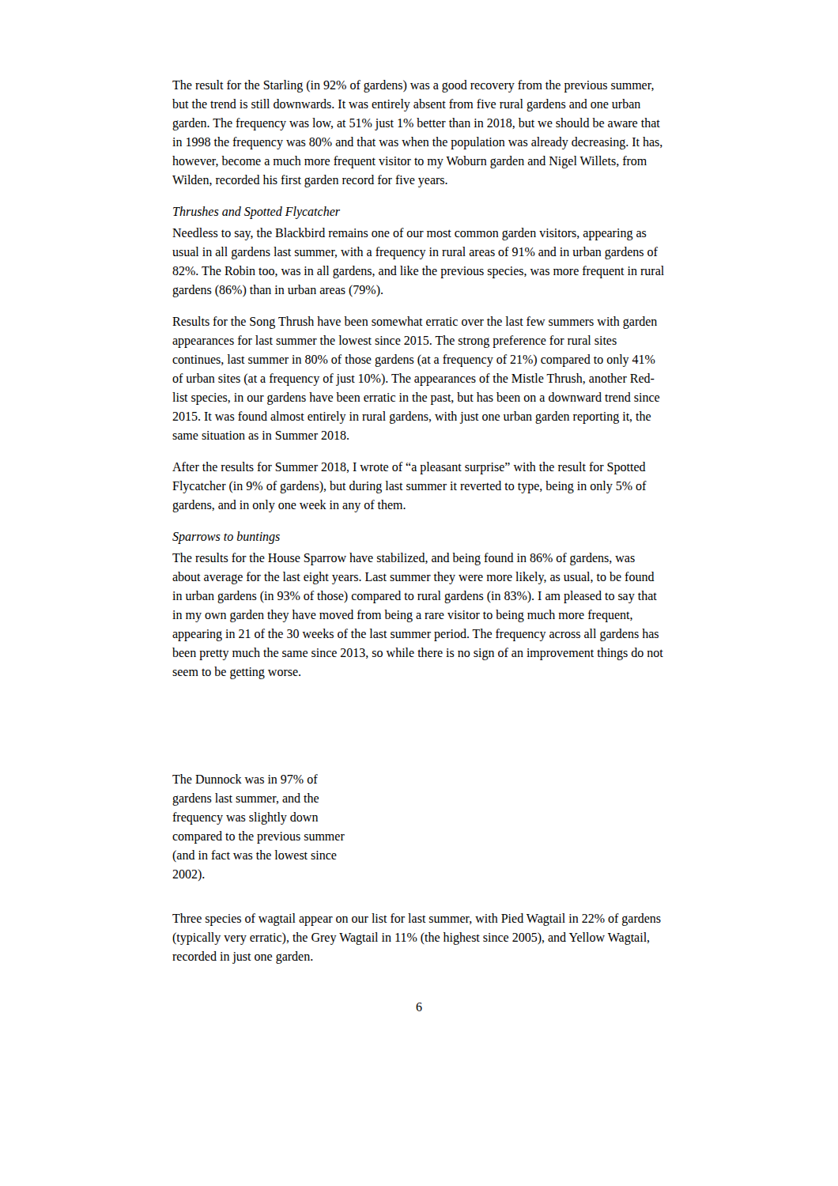The result for the Starling (in 92% of gardens) was a good recovery from the previous summer, but the trend is still downwards. It was entirely absent from five rural gardens and one urban garden. The frequency was low, at 51% just 1% better than in 2018, but we should be aware that in 1998 the frequency was 80% and that was when the population was already decreasing. It has, however, become a much more frequent visitor to my Woburn garden and Nigel Willets, from Wilden, recorded his first garden record for five years.
Thrushes and Spotted Flycatcher
Needless to say, the Blackbird remains one of our most common garden visitors, appearing as usual in all gardens last summer, with a frequency in rural areas of 91% and in urban gardens of 82%. The Robin too, was in all gardens, and like the previous species, was more frequent in rural gardens (86%) than in urban areas (79%).
Results for the Song Thrush have been somewhat erratic over the last few summers with garden appearances for last summer the lowest since 2015. The strong preference for rural sites continues, last summer in 80% of those gardens (at a frequency of 21%) compared to only 41% of urban sites (at a frequency of just 10%). The appearances of the Mistle Thrush, another Red-list species, in our gardens have been erratic in the past, but has been on a downward trend since 2015. It was found almost entirely in rural gardens, with just one urban garden reporting it, the same situation as in Summer 2018.
After the results for Summer 2018, I wrote of “a pleasant surprise” with the result for Spotted Flycatcher (in 9% of gardens), but during last summer it reverted to type, being in only 5% of gardens, and in only one week in any of them.
Sparrows to buntings
The results for the House Sparrow have stabilized, and being found in 86% of gardens, was about average for the last eight years. Last summer they were more likely, as usual, to be found in urban gardens (in 93% of those) compared to rural gardens (in 83%). I am pleased to say that in my own garden they have moved from being a rare visitor to being much more frequent, appearing in 21 of the 30 weeks of the last summer period. The frequency across all gardens has been pretty much the same since 2013, so while there is no sign of an improvement things do not seem to be getting worse.
The Dunnock was in 97% of gardens last summer, and the frequency was slightly down compared to the previous summer (and in fact was the lowest since 2002).
Three species of wagtail appear on our list for last summer, with Pied Wagtail in 22% of gardens (typically very erratic), the Grey Wagtail in 11% (the highest since 2005), and Yellow Wagtail, recorded in just one garden.
6